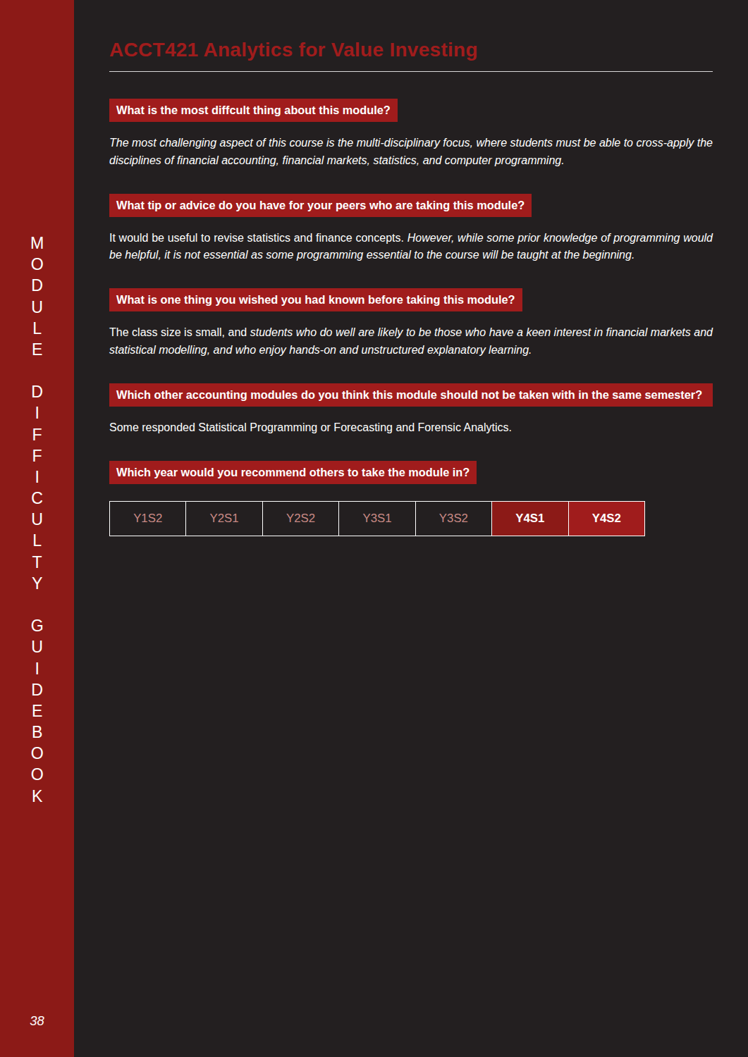MODULE DIFFICULTY GUIDEBOOK
38
ACCT421 Analytics for Value Investing
What is the most diffcult thing about this module?
The most challenging aspect of this course is the multi-disciplinary focus, where students must be able to cross-apply the disciplines of financial accounting, financial markets, statistics, and computer programming.
What tip or advice do you have for your peers who are taking this module?
It would be useful to revise statistics and finance concepts. However, while some prior knowledge of programming would be helpful, it is not essential as some programming essential to the course will be taught at the beginning.
What is one thing you wished you had known before taking this module?
The class size is small, and students who do well are likely to be those who have a keen interest in financial markets and statistical modelling, and who enjoy hands-on and unstructured explanatory learning.
Which other accounting modules do you think this module should not be taken with in the same semester?
Some responded Statistical Programming or Forecasting and Forensic Analytics.
Which year would you recommend others to take the module in?
Y1S2
Y2S1
Y2S2
Y3S1
Y3S2
Y4S1
Y4S2